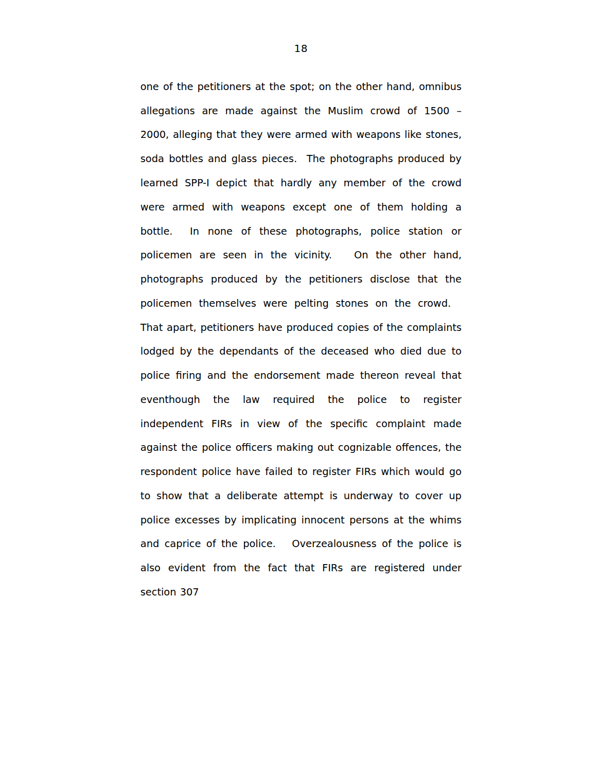18
one of the petitioners at the spot; on the other hand, omnibus allegations are made against the Muslim crowd of 1500 – 2000, alleging that they were armed with weapons like stones, soda bottles and glass pieces. The photographs produced by learned SPP-I depict that hardly any member of the crowd were armed with weapons except one of them holding a bottle. In none of these photographs, police station or policemen are seen in the vicinity. On the other hand, photographs produced by the petitioners disclose that the policemen themselves were pelting stones on the crowd. That apart, petitioners have produced copies of the complaints lodged by the dependants of the deceased who died due to police firing and the endorsement made thereon reveal that eventhough the law required the police to register independent FIRs in view of the specific complaint made against the police officers making out cognizable offences, the respondent police have failed to register FIRs which would go to show that a deliberate attempt is underway to cover up police excesses by implicating innocent persons at the whims and caprice of the police. Overzealousness of the police is also evident from the fact that FIRs are registered under section 307